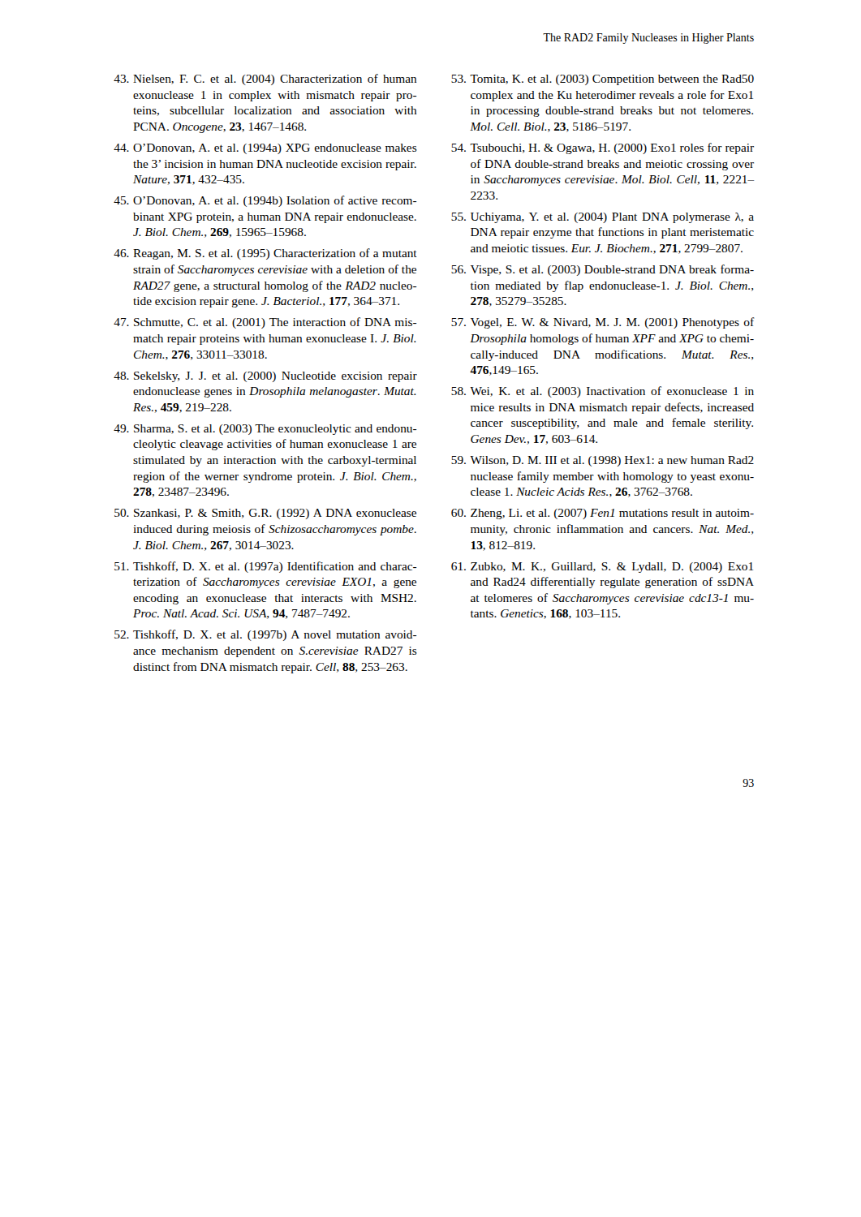The RAD2 Family Nucleases in Higher Plants
43 Nielsen, F. C. et al. (2004) Characterization of human exonuclease 1 in complex with mismatch repair proteins, subcellular localization and association with PCNA. Oncogene, 23, 1467–1468.
44 O’Donovan, A. et al. (1994a) XPG endonuclease makes the 3’ incision in human DNA nucleotide excision repair. Nature, 371, 432–435.
45 O’Donovan, A. et al. (1994b) Isolation of active recombinant XPG protein, a human DNA repair endonuclease. J. Biol. Chem., 269, 15965–15968.
46 Reagan, M. S. et al. (1995) Characterization of a mutant strain of Saccharomyces cerevisiae with a deletion of the RAD27 gene, a structural homolog of the RAD2 nucleotide excision repair gene. J. Bacteriol., 177, 364–371.
47 Schmutte, C. et al. (2001) The interaction of DNA mismatch repair proteins with human exonuclease I. J. Biol. Chem., 276, 33011–33018.
48 Sekelsky, J. J. et al. (2000) Nucleotide excision repair endonuclease genes in Drosophila melanogaster. Mutat. Res., 459, 219–228.
49 Sharma, S. et al. (2003) The exonucleolytic and endonucleolytic cleavage activities of human exonuclease 1 are stimulated by an interaction with the carboxyl-terminal region of the werner syndrome protein. J. Biol. Chem., 278, 23487–23496.
50 Szankasi, P. & Smith, G.R. (1992) A DNA exonuclease induced during meiosis of Schizosaccharomyces pombe. J. Biol. Chem., 267, 3014–3023.
51 Tishkoff, D. X. et al. (1997a) Identification and characterization of Saccharomyces cerevisiae EXO1, a gene encoding an exonuclease that interacts with MSH2. Proc. Natl. Acad. Sci. USA, 94, 7487–7492.
52 Tishkoff, D. X. et al. (1997b) A novel mutation avoidance mechanism dependent on S.cerevisiae RAD27 is distinct from DNA mismatch repair. Cell, 88, 253–263.
53 Tomita, K. et al. (2003) Competition between the Rad50 complex and the Ku heterodimer reveals a role for Exo1 in processing double-strand breaks but not telomeres. Mol. Cell. Biol., 23, 5186–5197.
54 Tsubouchi, H. & Ogawa, H. (2000) Exo1 roles for repair of DNA double-strand breaks and meiotic crossing over in Saccharomyces cerevisiae. Mol. Biol. Cell, 11, 2221–2233.
55 Uchiyama, Y. et al. (2004) Plant DNA polymerase λ, a DNA repair enzyme that functions in plant meristematic and meiotic tissues. Eur. J. Biochem., 271, 2799–2807.
56 Vispe, S. et al. (2003) Double-strand DNA break formation mediated by flap endonuclease-1. J. Biol. Chem., 278, 35279–35285.
57 Vogel, E. W. & Nivard, M. J. M. (2001) Phenotypes of Drosophila homologs of human XPF and XPG to chemically-induced DNA modifications. Mutat. Res., 476,149–165.
58 Wei, K. et al. (2003) Inactivation of exonuclease 1 in mice results in DNA mismatch repair defects, increased cancer susceptibility, and male and female sterility. Genes Dev., 17, 603–614.
59 Wilson, D. M. III et al. (1998) Hex1: a new human Rad2 nuclease family member with homology to yeast exonuclease 1. Nucleic Acids Res., 26, 3762–3768.
60 Zheng, Li. et al. (2007) Fen1 mutations result in autoimmunity, chronic inflammation and cancers. Nat. Med., 13, 812–819.
61 Zubko, M. K., Guillard, S. & Lydall, D. (2004) Exo1 and Rad24 differentially regulate generation of ssDNA at telomeres of Saccharomyces cerevisiae cdc13-1 mutants. Genetics, 168, 103–115.
93